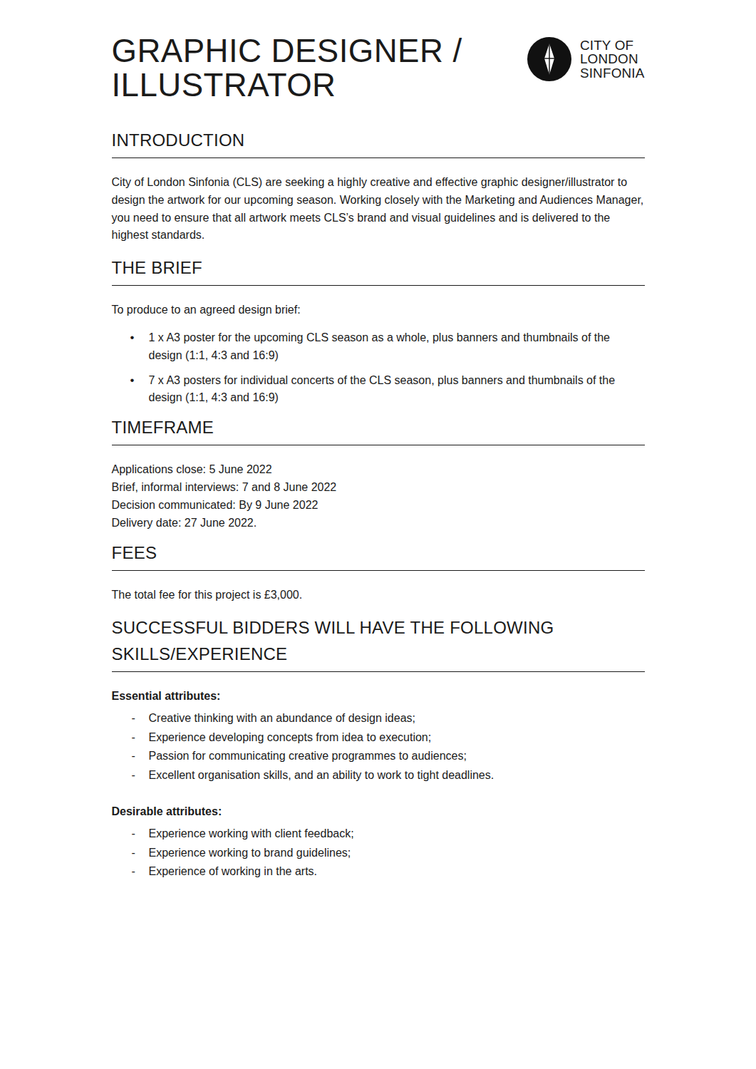Graphic Designer / Illustrator
City of
London
Sinfonia
Introduction
City of London Sinfonia (CLS) are seeking a highly creative and effective graphic designer/illustrator to design the artwork for our upcoming season. Working closely with the Marketing and Audiences Manager, you need to ensure that all artwork meets CLS’s brand and visual guidelines and is delivered to the highest standards.
The Brief
To produce to an agreed design brief:
1 x A3 poster for the upcoming CLS season as a whole, plus banners and thumbnails of the design (1:1, 4:3 and 16:9)
7 x A3 posters for individual concerts of the CLS season, plus banners and thumbnails of the design (1:1, 4:3 and 16:9)
Timeframe
Applications close: 5 June 2022
Brief, informal interviews: 7 and 8 June 2022
Decision communicated: By 9 June 2022
Delivery date: 27 June 2022.
Fees
The total fee for this project is £3,000.
Successful bidders will have the following skills/experience
Essential attributes:
Creative thinking with an abundance of design ideas;
Experience developing concepts from idea to execution;
Passion for communicating creative programmes to audiences;
Excellent organisation skills, and an ability to work to tight deadlines.
Desirable attributes:
Experience working with client feedback;
Experience working to brand guidelines;
Experience of working in the arts.